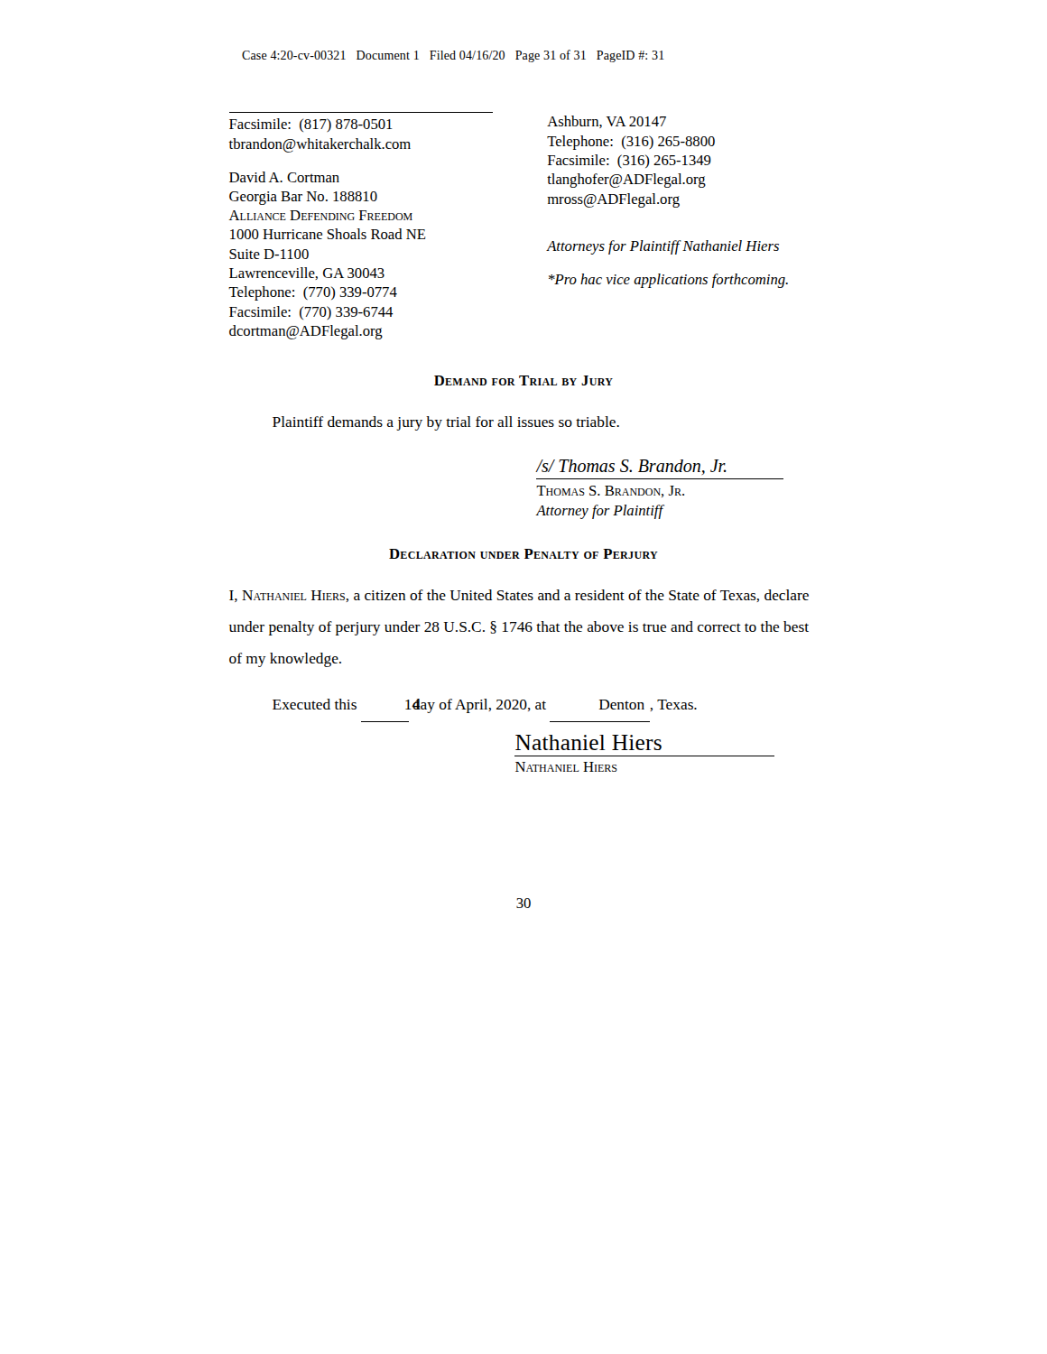Case 4:20-cv-00321 Document 1 Filed 04/16/20 Page 31 of 31 PageID #: 31
Facsimile: (817) 878-0501
tbrandon@whitakerchalk.com
David A. Cortman
Georgia Bar No. 188810
Alliance Defending Freedom
1000 Hurricane Shoals Road NE
Suite D-1100
Lawrenceville, GA 30043
Telephone: (770) 339-0774
Facsimile: (770) 339-6744
dcortman@ADFlegal.org
Ashburn, VA 20147
Telephone: (316) 265-8800
Facsimile: (316) 265-1349
tlanghofer@ADFlegal.org
mross@ADFlegal.org
Attorneys for Plaintiff Nathaniel Hiers
*Pro hac vice applications forthcoming.
Demand for Trial by Jury
Plaintiff demands a jury by trial for all issues so triable.
/s/ Thomas S. Brandon, Jr.
Thomas S. Brandon, Jr.
Attorney for Plaintiff
Declaration under Penalty of Perjury
I, Nathaniel Hiers, a citizen of the United States and a resident of the State of Texas, declare under penalty of perjury under 28 U.S.C. § 1746 that the above is true and correct to the best of my knowledge.
Executed this 14 day of April, 2020, at Denton, Texas.
Nathaniel Hiers
Nathaniel Hiers
30